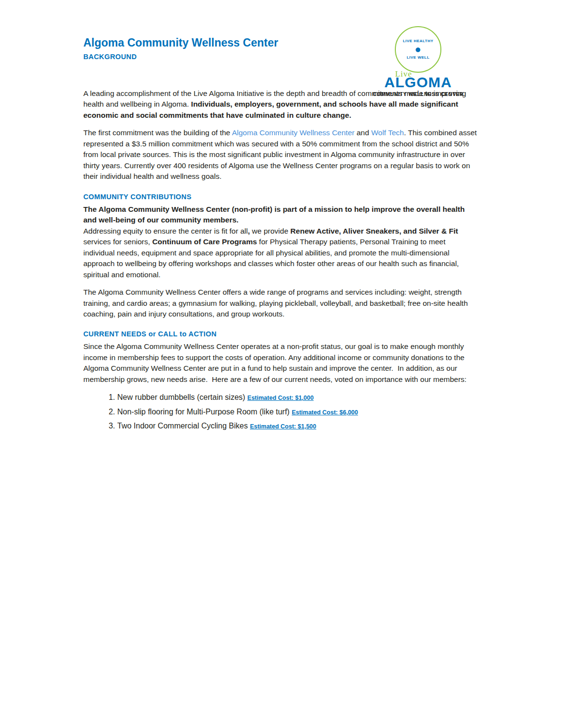Live Healthy
●
Live Well
Live ALGOMA
COMMUNITY WELLNESS CENTER
Algoma Community Wellness Center
BACKGROUND
A leading accomplishment of the Live Algoma Initiative is the depth and breadth of commitments made to improving health and wellbeing in Algoma. Individuals, employers, government, and schools have all made significant economic and social commitments that have culminated in culture change.
The first commitment was the building of the Algoma Community Wellness Center and Wolf Tech. This combined asset represented a $3.5 million commitment which was secured with a 50% commitment from the school district and 50% from local private sources. This is the most significant public investment in Algoma community infrastructure in over thirty years. Currently over 400 residents of Algoma use the Wellness Center programs on a regular basis to work on their individual health and wellness goals.
COMMUNITY CONTRIBUTIONS
The Algoma Community Wellness Center (non-profit) is part of a mission to help improve the overall health and well-being of our community members.
Addressing equity to ensure the center is fit for all, we provide Renew Active, Aliver Sneakers, and Silver & Fit services for seniors, Continuum of Care Programs for Physical Therapy patients, Personal Training to meet individual needs, equipment and space appropriate for all physical abilities, and promote the multi-dimensional approach to wellbeing by offering workshops and classes which foster other areas of our health such as financial, spiritual and emotional.
The Algoma Community Wellness Center offers a wide range of programs and services including: weight, strength training, and cardio areas; a gymnasium for walking, playing pickleball, volleyball, and basketball; free on-site health coaching, pain and injury consultations, and group workouts.
CURRENT NEEDS or CALL to ACTION
Since the Algoma Community Wellness Center operates at a non-profit status, our goal is to make enough monthly income in membership fees to support the costs of operation. Any additional income or community donations to the Algoma Community Wellness Center are put in a fund to help sustain and improve the center. In addition, as our membership grows, new needs arise. Here are a few of our current needs, voted on importance with our members:
New rubber dumbbells (certain sizes) Estimated Cost: $1,000
Non-slip flooring for Multi-Purpose Room (like turf) Estimated Cost: $6,000
Two Indoor Commercial Cycling Bikes Estimated Cost: $1,500